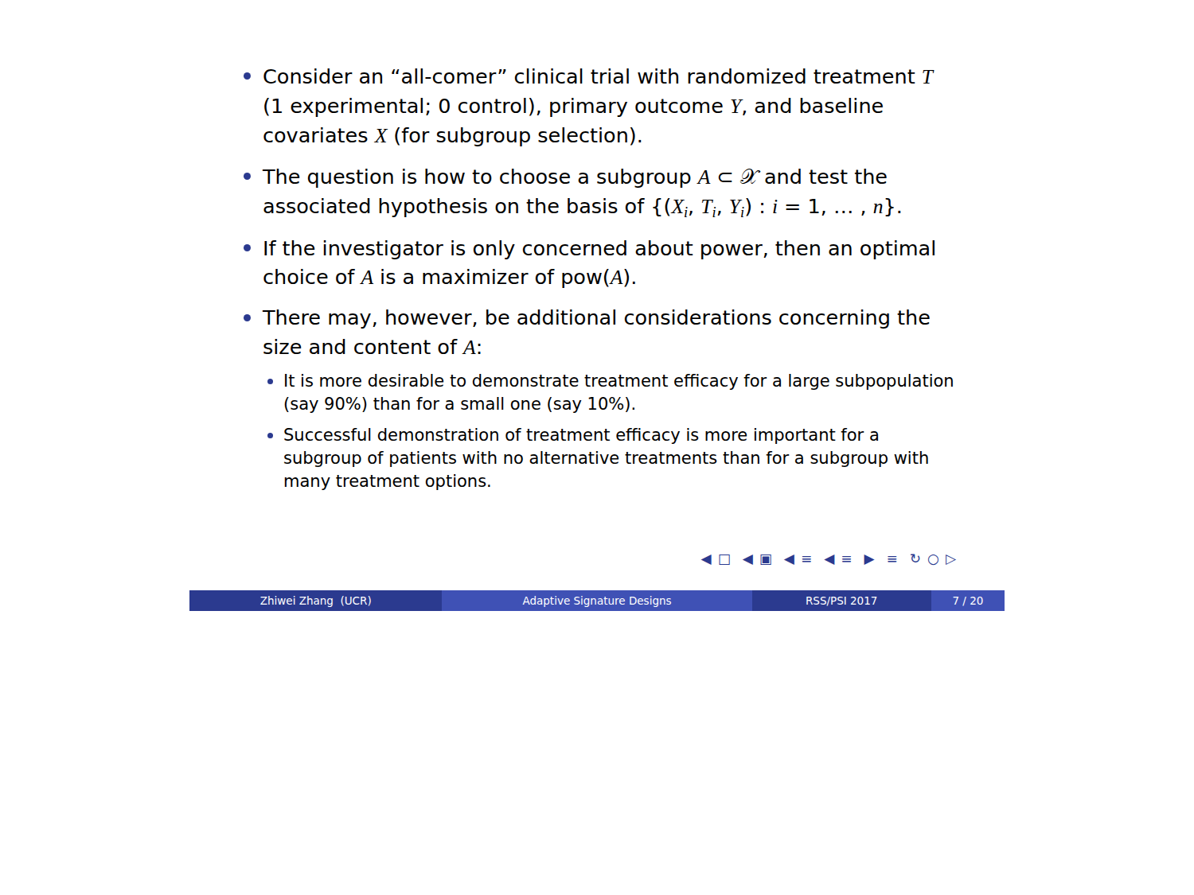Consider an “all-comer” clinical trial with randomized treatment T (1 experimental; 0 control), primary outcome Y, and baseline covariates X (for subgroup selection).
The question is how to choose a subgroup A ⊂ 𝒳 and test the associated hypothesis on the basis of {(Xi, Ti, Yi) : i = 1, … , n}.
If the investigator is only concerned about power, then an optimal choice of A is a maximizer of pow(A).
There may, however, be additional considerations concerning the size and content of A:
It is more desirable to demonstrate treatment efficacy for a large subpopulation (say 90%) than for a small one (say 10%).
Successful demonstration of treatment efficacy is more important for a subgroup of patients with no alternative treatments than for a subgroup with many treatment options.
◀□◀▣◀≡◀≡▶≡↻○▷
Zhiwei Zhang (UCR)
Adaptive Signature Designs
RSS/PSI 2017
7 / 20